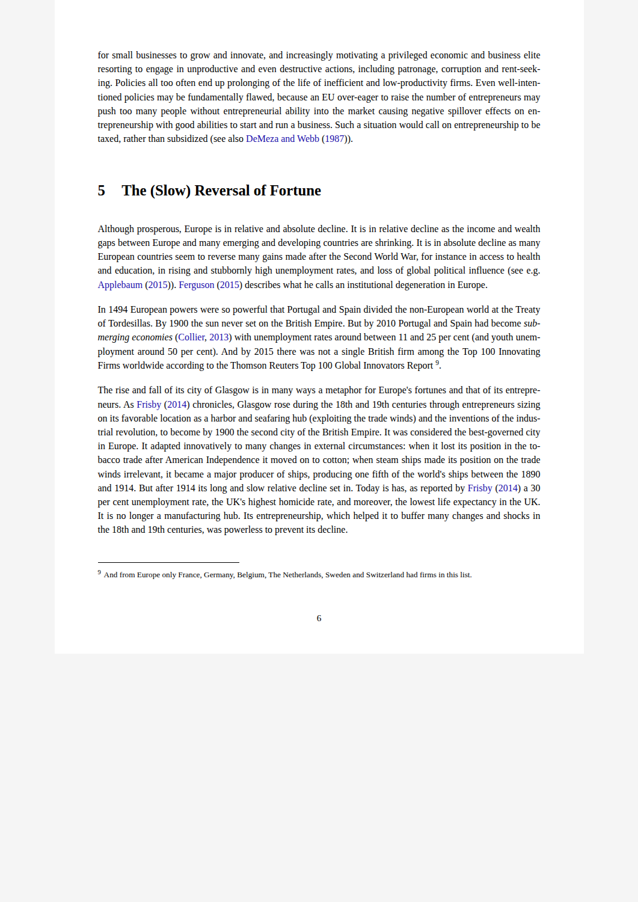for small businesses to grow and innovate, and increasingly motivating a privileged economic and business elite resorting to engage in unproductive and even destructive actions, including patronage, corruption and rent-seeking. Policies all too often end up prolonging of the life of inefficient and low-productivity firms. Even well-intentioned policies may be fundamentally flawed, because an EU over-eager to raise the number of entrepreneurs may push too many people without entrepreneurial ability into the market causing negative spillover effects on entrepreneurship with good abilities to start and run a business. Such a situation would call on entrepreneurship to be taxed, rather than subsidized (see also DeMeza and Webb (1987)).
5 The (Slow) Reversal of Fortune
Although prosperous, Europe is in relative and absolute decline. It is in relative decline as the income and wealth gaps between Europe and many emerging and developing countries are shrinking. It is in absolute decline as many European countries seem to reverse many gains made after the Second World War, for instance in access to health and education, in rising and stubbornly high unemployment rates, and loss of global political influence (see e.g. Applebaum (2015)). Ferguson (2015) describes what he calls an institutional degeneration in Europe.
In 1494 European powers were so powerful that Portugal and Spain divided the non-European world at the Treaty of Tordesillas. By 1900 the sun never set on the British Empire. But by 2010 Portugal and Spain had become submerging economies (Collier, 2013) with unemployment rates around between 11 and 25 per cent (and youth unemployment around 50 per cent). And by 2015 there was not a single British firm among the Top 100 Innovating Firms worldwide according to the Thomson Reuters Top 100 Global Innovators Report 9.
The rise and fall of its city of Glasgow is in many ways a metaphor for Europe's fortunes and that of its entrepreneurs. As Frisby (2014) chronicles, Glasgow rose during the 18th and 19th centuries through entrepreneurs sizing on its favorable location as a harbor and seafaring hub (exploiting the trade winds) and the inventions of the industrial revolution, to become by 1900 the second city of the British Empire. It was considered the best-governed city in Europe. It adapted innovatively to many changes in external circumstances: when it lost its position in the tobacco trade after American Independence it moved on to cotton; when steam ships made its position on the trade winds irrelevant, it became a major producer of ships, producing one fifth of the world's ships between the 1890 and 1914. But after 1914 its long and slow relative decline set in. Today is has, as reported by Frisby (2014) a 30 per cent unemployment rate, the UK's highest homicide rate, and moreover, the lowest life expectancy in the UK. It is no longer a manufacturing hub. Its entrepreneurship, which helped it to buffer many changes and shocks in the 18th and 19th centuries, was powerless to prevent its decline.
9 And from Europe only France, Germany, Belgium, The Netherlands, Sweden and Switzerland had firms in this list.
6